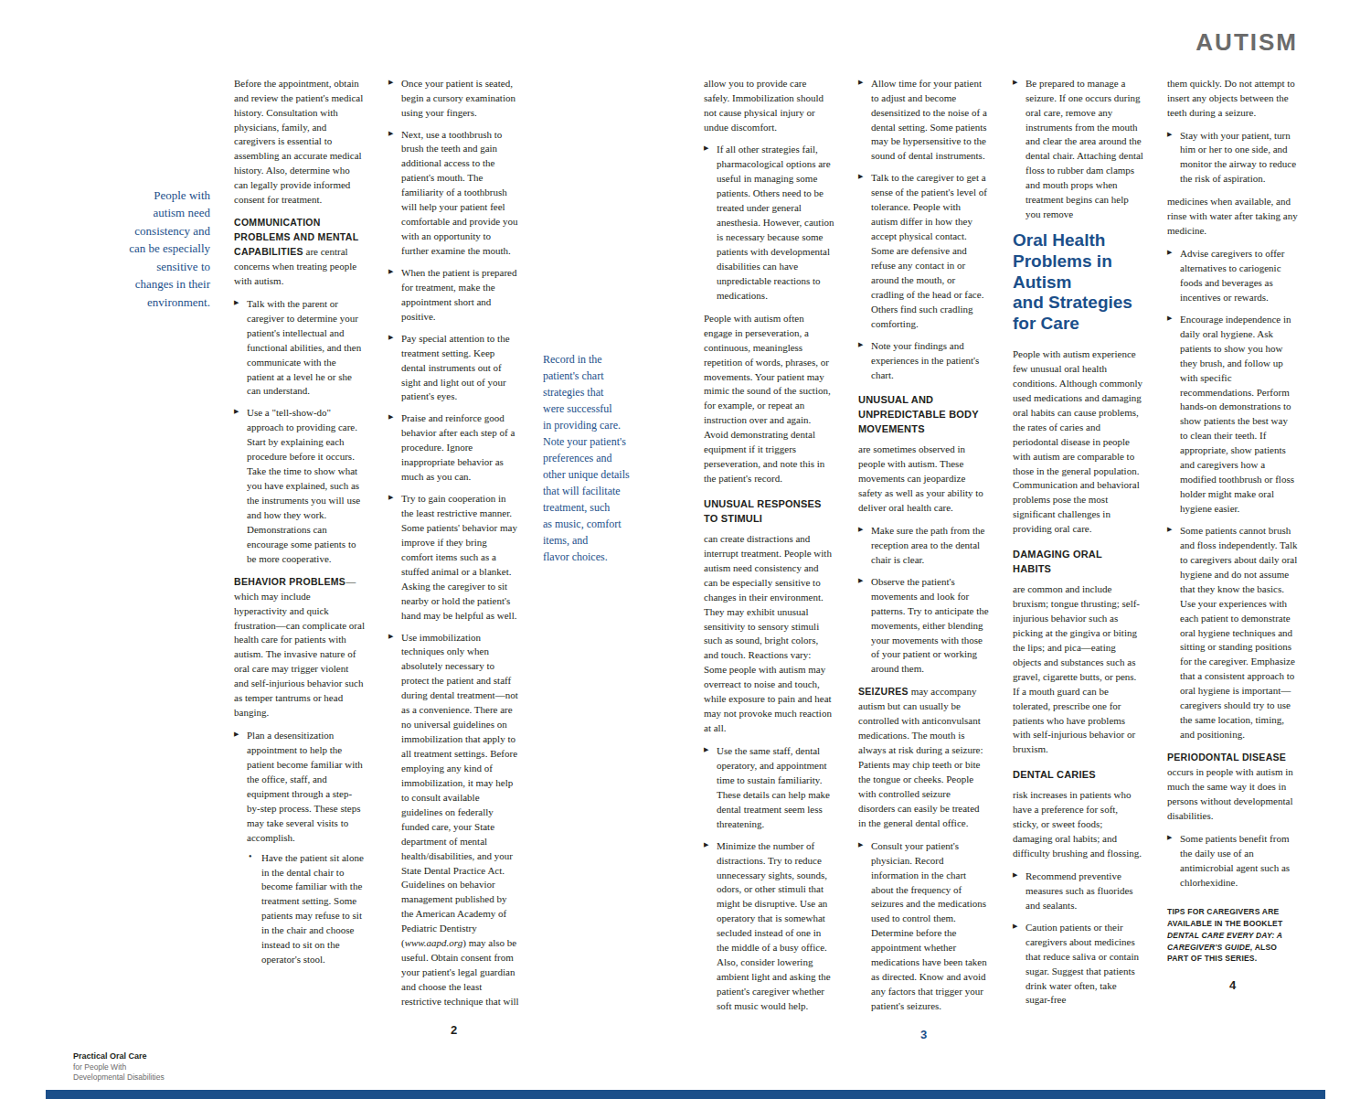AUTISM
People with
autism need
consistency and
can be especially
sensitive to
changes in their
environment.
Before the appointment, obtain and review the patient's medical history. Consultation with physicians, family, and caregivers is essential to assembling an accurate medical history. Also, determine who can legally provide informed consent for treatment.
Communication problems and mental capabilities are central concerns when treating people with autism.
Talk with the parent or caregiver to determine your patient's intellectual and functional abilities, and then communicate with the patient at a level he or she can understand.
Use a "tell-show-do" approach to providing care. Start by explaining each procedure before it occurs. Take the time to show what you have explained, such as the instruments you will use and how they work. Demonstrations can encourage some patients to be more cooperative.
Behavior problems—which may include hyperactivity and quick frustration—can complicate oral health care for patients with autism. The invasive nature of oral care may trigger violent and self-injurious behavior such as temper tantrums or head banging.
Plan a desensitization appointment to help the patient become familiar with the office, staff, and equipment through a step-by-step process. These steps may take several visits to accomplish.
Have the patient sit alone in the dental chair to become familiar with the treatment setting. Some patients may refuse to sit in the chair and choose instead to sit on the operator's stool.
Practical Oral Care for People With
Developmental Disabilities
Once your patient is seated, begin a cursory examination using your fingers.
Next, use a toothbrush to brush the teeth and gain additional access to the patient's mouth. The familiarity of a toothbrush will help your patient feel comfortable and provide you with an opportunity to further examine the mouth.
When the patient is prepared for treatment, make the appointment short and positive.
Pay special attention to the treatment setting. Keep dental instruments out of sight and light out of your patient's eyes.
Praise and reinforce good behavior after each step of a procedure. Ignore inappropriate behavior as much as you can.
Try to gain cooperation in the least restrictive manner. Some patients' behavior may improve if they bring comfort items such as a stuffed animal or a blanket. Asking the caregiver to sit nearby or hold the patient's hand may be helpful as well.
Use immobilization techniques only when absolutely necessary to protect the patient and staff during dental treatment—not as a convenience. There are no universal guidelines on immobilization that apply to all treatment settings. Before employing any kind of immobilization, it may help to consult available guidelines on federally funded care, your State department of mental health/disabilities, and your State Dental Practice Act. Guidelines on behavior management published by the American Academy of Pediatric Dentistry (www.aapd.org) may also be useful. Obtain consent from your patient's legal guardian and choose the least restrictive technique that will
2
Record in the
patient's chart
strategies that
were successful
in providing care.
Note your patient's
preferences and
other unique details
that will facilitate
treatment, such
as music, comfort
items, and
flavor choices.
allow you to provide care safely. Immobilization should not cause physical injury or undue discomfort.
If all other strategies fail, pharmacological options are useful in managing some patients. Others need to be treated under general anesthesia. However, caution is necessary because some patients with developmental disabilities can have unpredictable reactions to medications.
People with autism often engage in perseveration, a continuous, meaningless repetition of words, phrases, or movements. Your patient may mimic the sound of the suction, for example, or repeat an instruction over and again. Avoid demonstrating dental equipment if it triggers perseveration, and note this in the patient's record.
Unusual responses to stimuli
can create distractions and interrupt treatment. People with autism need consistency and can be especially sensitive to changes in their environment. They may exhibit unusual sensitivity to sensory stimuli such as sound, bright colors, and touch. Reactions vary: Some people with autism may overreact to noise and touch, while exposure to pain and heat may not provoke much reaction at all.
Use the same staff, dental operatory, and appointment time to sustain familiarity. These details can help make dental treatment seem less threatening.
Minimize the number of distractions. Try to reduce unnecessary sights, sounds, odors, or other stimuli that might be disruptive. Use an operatory that is somewhat secluded instead of one in the middle of a busy office. Also, consider lowering ambient light and asking the patient's caregiver whether soft music would help.
Allow time for your patient to adjust and become desensitized to the noise of a dental setting. Some patients may be hypersensitive to the sound of dental instruments.
Talk to the caregiver to get a sense of the patient's level of tolerance. People with autism differ in how they accept physical contact. Some are defensive and refuse any contact in or around the mouth, or cradling of the head or face. Others find such cradling comforting.
Note your findings and experiences in the patient's chart.
Unusual and unpredictable body movements
are sometimes observed in people with autism. These movements can jeopardize safety as well as your ability to deliver oral health care.
Make sure the path from the reception area to the dental chair is clear.
Observe the patient's movements and look for patterns. Try to anticipate the movements, either blending your movements with those of your patient or working around them.
Seizures may accompany autism but can usually be controlled with anticonvulsant medications. The mouth is always at risk during a seizure: Patients may chip teeth or bite the tongue or cheeks. People with controlled seizure disorders can easily be treated in the general dental office.
Consult your patient's physician. Record information in the chart about the frequency of seizures and the medications used to control them. Determine before the appointment whether medications have been taken as directed. Know and avoid any factors that trigger your patient's seizures.
3
Be prepared to manage a seizure. If one occurs during oral care, remove any instruments from the mouth and clear the area around the dental chair. Attaching dental floss to rubber dam clamps and mouth props when treatment begins can help you remove
Oral Health Problems in Autism
and Strategies for Care
People with autism experience few unusual oral health conditions. Although commonly used medications and damaging oral habits can cause problems, the rates of caries and periodontal disease in people with autism are comparable to those in the general population. Communication and behavioral problems pose the most significant challenges in providing oral care.
Damaging oral habits
are common and include bruxism; tongue thrusting; self-injurious behavior such as picking at the gingiva or biting the lips; and pica—eating objects and substances such as gravel, cigarette butts, or pens. If a mouth guard can be tolerated, prescribe one for patients who have problems with self-injurious behavior or bruxism.
Dental caries
risk increases in patients who have a preference for soft, sticky, or sweet foods; damaging oral habits; and difficulty brushing and flossing.
Recommend preventive measures such as fluorides and sealants.
Caution patients or their caregivers about medicines that reduce saliva or contain sugar. Suggest that patients drink water often, take sugar-free
them quickly. Do not attempt to insert any objects between the teeth during a seizure.
Stay with your patient, turn him or her to one side, and monitor the airway to reduce the risk of aspiration.
medicines when available, and rinse with water after taking any medicine.
Advise caregivers to offer alternatives to cariogenic foods and beverages as incentives or rewards.
Encourage independence in daily oral hygiene. Ask patients to show you how they brush, and follow up with specific recommendations. Perform hands-on demonstrations to show patients the best way to clean their teeth. If appropriate, show patients and caregivers how a modified toothbrush or floss holder might make oral hygiene easier.
Some patients cannot brush and floss independently. Talk to caregivers about daily oral hygiene and do not assume that they know the basics. Use your experiences with each patient to demonstrate oral hygiene techniques and sitting or standing positions for the caregiver. Emphasize that a consistent approach to oral hygiene is important—caregivers should try to use the same location, timing, and positioning.
Periodontal disease occurs in people with autism in much the same way it does in persons without developmental disabilities.
Some patients benefit from the daily use of an antimicrobial agent such as chlorhexidine.
TIPS FOR CAREGIVERS ARE AVAILABLE IN THE BOOKLET
DENTAL CARE EVERY DAY: A CAREGIVER'S GUIDE, ALSO PART OF THIS SERIES.
4